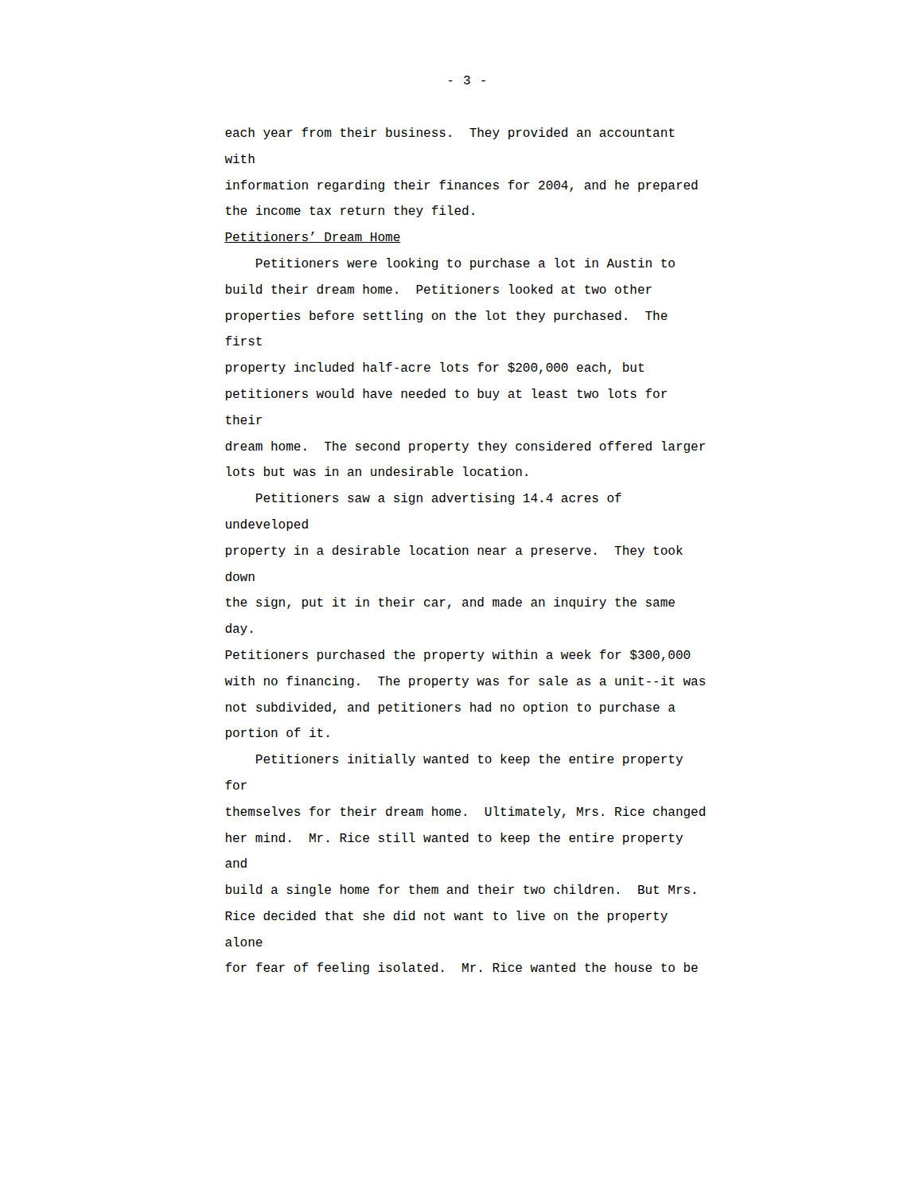- 3 -
each year from their business. They provided an accountant with
information regarding their finances for 2004, and he prepared
the income tax return they filed.
Petitioners’ Dream Home
Petitioners were looking to purchase a lot in Austin to
build their dream home. Petitioners looked at two other
properties before settling on the lot they purchased. The first
property included half-acre lots for $200,000 each, but
petitioners would have needed to buy at least two lots for their
dream home. The second property they considered offered larger
lots but was in an undesirable location.
Petitioners saw a sign advertising 14.4 acres of undeveloped
property in a desirable location near a preserve. They took down
the sign, put it in their car, and made an inquiry the same day.
Petitioners purchased the property within a week for $300,000
with no financing. The property was for sale as a unit--it was
not subdivided, and petitioners had no option to purchase a
portion of it.
Petitioners initially wanted to keep the entire property for
themselves for their dream home. Ultimately, Mrs. Rice changed
her mind. Mr. Rice still wanted to keep the entire property and
build a single home for them and their two children. But Mrs.
Rice decided that she did not want to live on the property alone
for fear of feeling isolated. Mr. Rice wanted the house to be